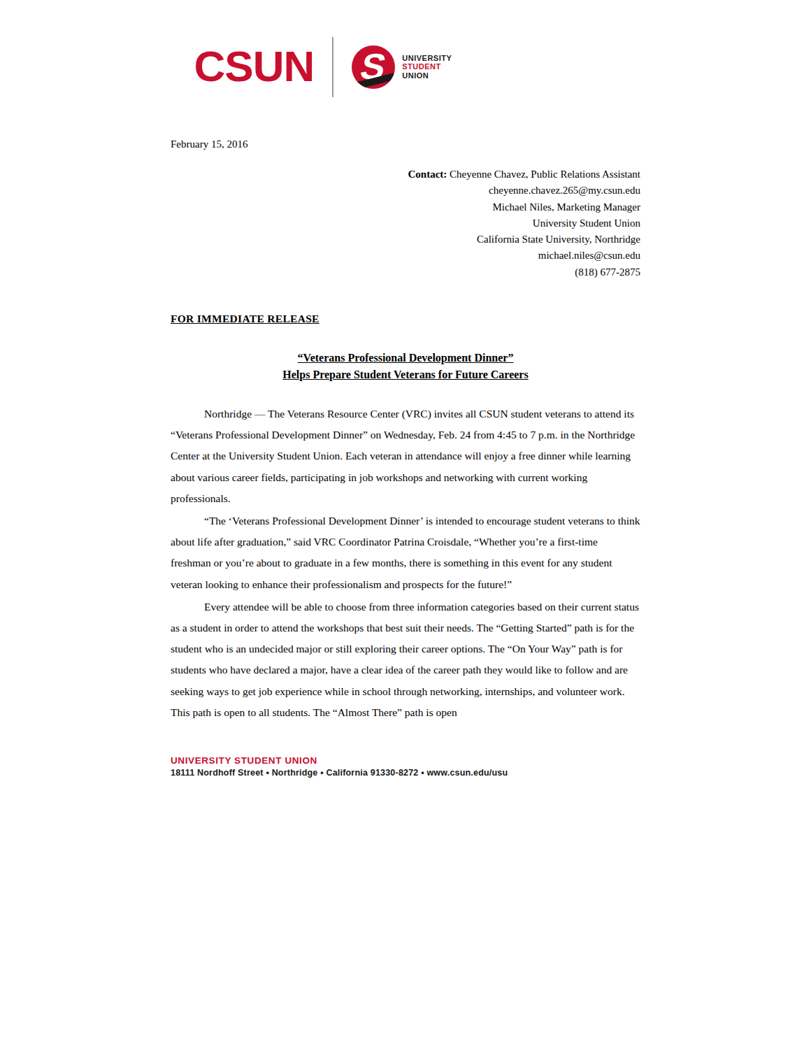CSUN
University
Student
Union
February 15, 2016
Contact: Cheyenne Chavez, Public Relations Assistant
cheyenne.chavez.265@my.csun.edu
Michael Niles, Marketing Manager
University Student Union
California State University, Northridge
michael.niles@csun.edu
(818) 677-2875
FOR IMMEDIATE RELEASE
“Veterans Professional Development Dinner”
Helps Prepare Student Veterans for Future Careers
Northridge — The Veterans Resource Center (VRC) invites all CSUN student veterans to attend its “Veterans Professional Development Dinner” on Wednesday, Feb. 24 from 4:45 to 7 p.m. in the Northridge Center at the University Student Union. Each veteran in attendance will enjoy a free dinner while learning about various career fields, participating in job workshops and networking with current working professionals.
“The ‘Veterans Professional Development Dinner’ is intended to encourage student veterans to think about life after graduation,” said VRC Coordinator Patrina Croisdale, “Whether you’re a first-time freshman or you’re about to graduate in a few months, there is something in this event for any student veteran looking to enhance their professionalism and prospects for the future!”
Every attendee will be able to choose from three information categories based on their current status as a student in order to attend the workshops that best suit their needs. The “Getting Started” path is for the student who is an undecided major or still exploring their career options. The “On Your Way” path is for students who have declared a major, have a clear idea of the career path they would like to follow and are seeking ways to get job experience while in school through networking, internships, and volunteer work. This path is open to all students. The “Almost There” path is open
University Student Union
18111 Nordhoff Street • Northridge • California 91330-8272 • www.csun.edu/usu